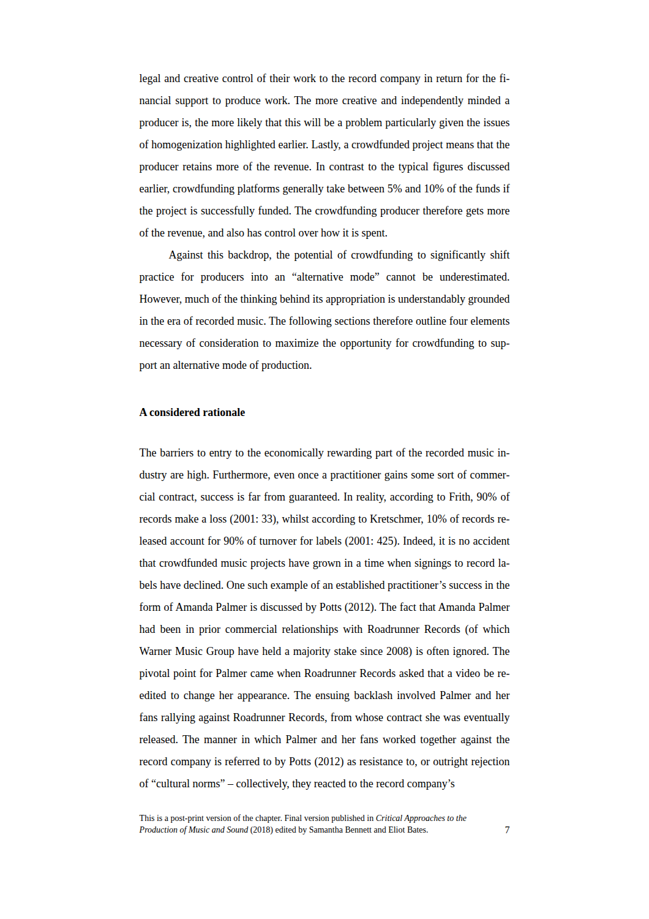legal and creative control of their work to the record company in return for the financial support to produce work. The more creative and independently minded a producer is, the more likely that this will be a problem particularly given the issues of homogenization highlighted earlier. Lastly, a crowdfunded project means that the producer retains more of the revenue. In contrast to the typical figures discussed earlier, crowdfunding platforms generally take between 5% and 10% of the funds if the project is successfully funded. The crowdfunding producer therefore gets more of the revenue, and also has control over how it is spent.
Against this backdrop, the potential of crowdfunding to significantly shift practice for producers into an “alternative mode” cannot be underestimated. However, much of the thinking behind its appropriation is understandably grounded in the era of recorded music. The following sections therefore outline four elements necessary of consideration to maximize the opportunity for crowdfunding to support an alternative mode of production.
A considered rationale
The barriers to entry to the economically rewarding part of the recorded music industry are high. Furthermore, even once a practitioner gains some sort of commercial contract, success is far from guaranteed. In reality, according to Frith, 90% of records make a loss (2001: 33), whilst according to Kretschmer, 10% of records released account for 90% of turnover for labels (2001: 425). Indeed, it is no accident that crowdfunded music projects have grown in a time when signings to record labels have declined. One such example of an established practitioner’s success in the form of Amanda Palmer is discussed by Potts (2012). The fact that Amanda Palmer had been in prior commercial relationships with Roadrunner Records (of which Warner Music Group have held a majority stake since 2008) is often ignored. The pivotal point for Palmer came when Roadrunner Records asked that a video be re-edited to change her appearance. The ensuing backlash involved Palmer and her fans rallying against Roadrunner Records, from whose contract she was eventually released. The manner in which Palmer and her fans worked together against the record company is referred to by Potts (2012) as resistance to, or outright rejection of “cultural norms” – collectively, they reacted to the record company’s
This is a post-print version of the chapter. Final version published in Critical Approaches to the Production of Music and Sound (2018) edited by Samantha Bennett and Eliot Bates.
7